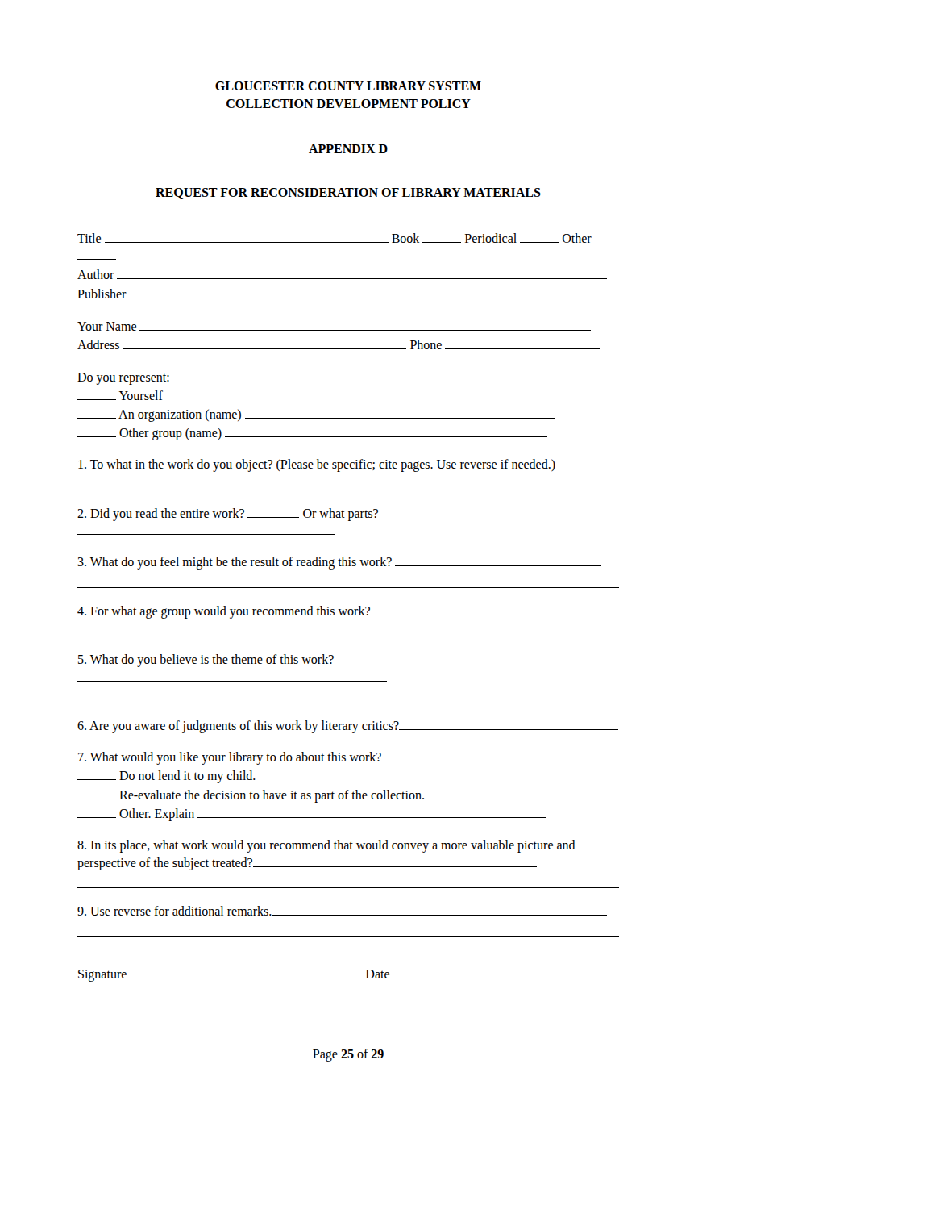GLOUCESTER COUNTY LIBRARY SYSTEM
COLLECTION DEVELOPMENT POLICY
APPENDIX D
REQUEST FOR RECONSIDERATION OF LIBRARY MATERIALS
Title Book Periodical Other
Author
Publisher
Your Name
Address Phone
Do you represent:
Yourself
An organization (name)
Other group (name)
1. To what in the work do you object? (Please be specific; cite pages. Use reverse if needed.)
2. Did you read the entire work? Or what parts?
3. What do you feel might be the result of reading this work?
4. For what age group would you recommend this work?
5. What do you believe is the theme of this work?
6. Are you aware of judgments of this work by literary critics?
7. What would you like your library to do about this work?
Do not lend it to my child.
Re-evaluate the decision to have it as part of the collection.
Other. Explain
8. In its place, what work would you recommend that would convey a more valuable picture and perspective of the subject treated?
9. Use reverse for additional remarks.
Signature Date
Page 25 of 29